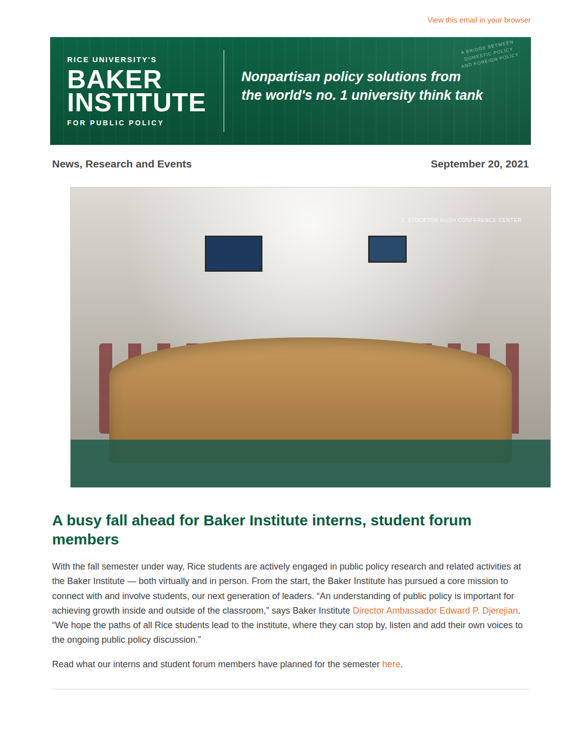View this email in your browser
A BRIDGE BETWEEN
DOMESTIC POLICY
AND FOREIGN POLICY
RICE UNIVERSITY'S BAKER INSTITUTE FOR PUBLIC POLICY
Nonpartisan policy solutions from
the world's no. 1 university think tank
News, Research and Events September 20, 2021
J. Stockton Rush Conference Center
A busy fall ahead for Baker Institute interns, student forum members
With the fall semester under way, Rice students are actively engaged in public policy research and related activities at the Baker Institute — both virtually and in person. From the start, the Baker Institute has pursued a core mission to connect with and involve students, our next generation of leaders. “An understanding of public policy is important for achieving growth inside and outside of the classroom,” says Baker Institute Director Ambassador Edward P. Djerejian. “We hope the paths of all Rice students lead to the institute, where they can stop by, listen and add their own voices to the ongoing public policy discussion.”
Read what our interns and student forum members have planned for the semester here.